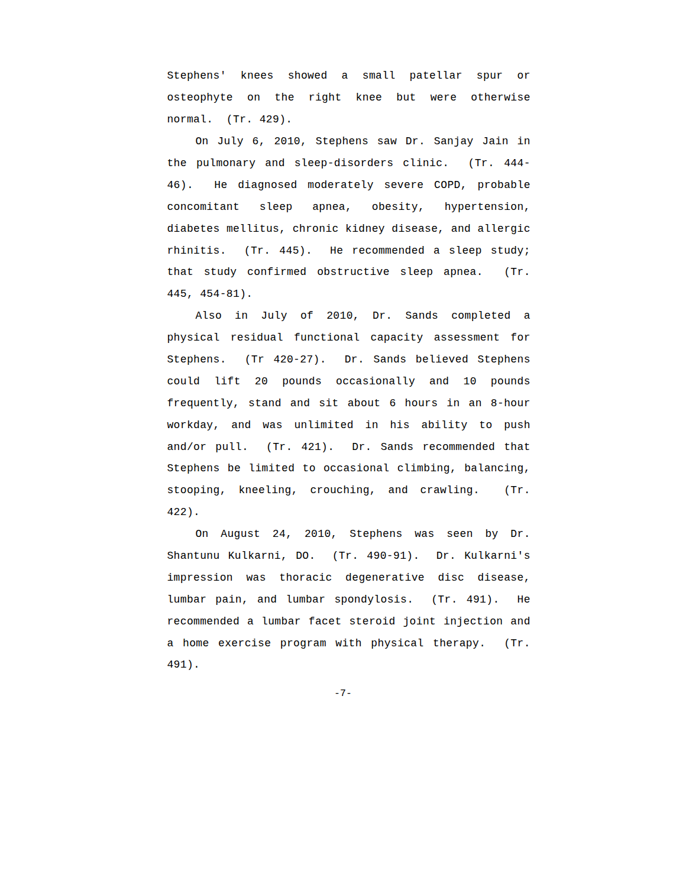Stephens' knees showed a small patellar spur or osteophyte on the right knee but were otherwise normal. (Tr. 429).
On July 6, 2010, Stephens saw Dr. Sanjay Jain in the pulmonary and sleep-disorders clinic. (Tr. 444-46). He diagnosed moderately severe COPD, probable concomitant sleep apnea, obesity, hypertension, diabetes mellitus, chronic kidney disease, and allergic rhinitis. (Tr. 445). He recommended a sleep study; that study confirmed obstructive sleep apnea. (Tr. 445, 454-81).
Also in July of 2010, Dr. Sands completed a physical residual functional capacity assessment for Stephens. (Tr 420-27). Dr. Sands believed Stephens could lift 20 pounds occasionally and 10 pounds frequently, stand and sit about 6 hours in an 8-hour workday, and was unlimited in his ability to push and/or pull. (Tr. 421). Dr. Sands recommended that Stephens be limited to occasional climbing, balancing, stooping, kneeling, crouching, and crawling. (Tr. 422).
On August 24, 2010, Stephens was seen by Dr. Shantunu Kulkarni, DO. (Tr. 490-91). Dr. Kulkarni's impression was thoracic degenerative disc disease, lumbar pain, and lumbar spondylosis. (Tr. 491). He recommended a lumbar facet steroid joint injection and a home exercise program with physical therapy. (Tr. 491).
-7-